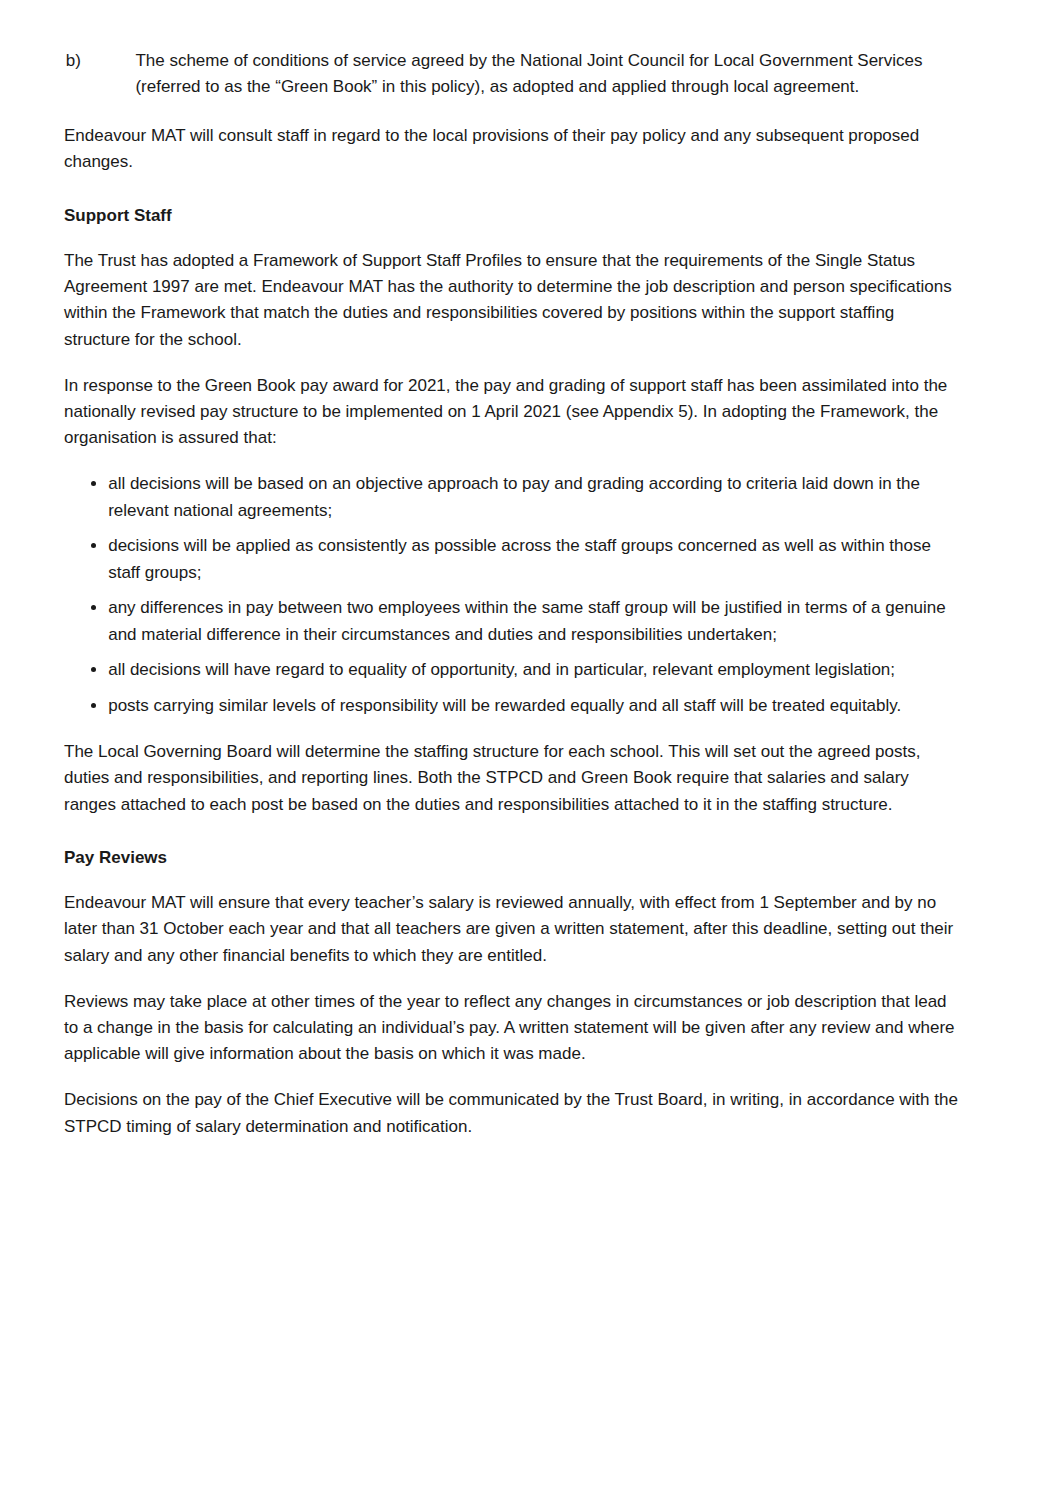b)
The scheme of conditions of service agreed by the National Joint Council for Local Government Services (referred to as the “Green Book” in this policy), as adopted and applied through local agreement.
Endeavour MAT will consult staff in regard to the local provisions of their pay policy and any subsequent proposed changes.
Support Staff
The Trust has adopted a Framework of Support Staff Profiles to ensure that the requirements of the Single Status Agreement 1997 are met. Endeavour MAT has the authority to determine the job description and person specifications within the Framework that match the duties and responsibilities covered by positions within the support staffing structure for the school.
In response to the Green Book pay award for 2021, the pay and grading of support staff has been assimilated into the nationally revised pay structure to be implemented on 1 April 2021 (see Appendix 5). In adopting the Framework, the organisation is assured that:
all decisions will be based on an objective approach to pay and grading according to criteria laid down in the relevant national agreements;
decisions will be applied as consistently as possible across the staff groups concerned as well as within those staff groups;
any differences in pay between two employees within the same staff group will be justified in terms of a genuine and material difference in their circumstances and duties and responsibilities undertaken;
all decisions will have regard to equality of opportunity, and in particular, relevant employment legislation;
posts carrying similar levels of responsibility will be rewarded equally and all staff will be treated equitably.
The Local Governing Board will determine the staffing structure for each school. This will set out the agreed posts, duties and responsibilities, and reporting lines. Both the STPCD and Green Book require that salaries and salary ranges attached to each post be based on the duties and responsibilities attached to it in the staffing structure.
Pay Reviews
Endeavour MAT will ensure that every teacher’s salary is reviewed annually, with effect from 1 September and by no later than 31 October each year and that all teachers are given a written statement, after this deadline, setting out their salary and any other financial benefits to which they are entitled.
Reviews may take place at other times of the year to reflect any changes in circumstances or job description that lead to a change in the basis for calculating an individual’s pay. A written statement will be given after any review and where applicable will give information about the basis on which it was made.
Decisions on the pay of the Chief Executive will be communicated by the Trust Board, in writing, in accordance with the STPCD timing of salary determination and notification.